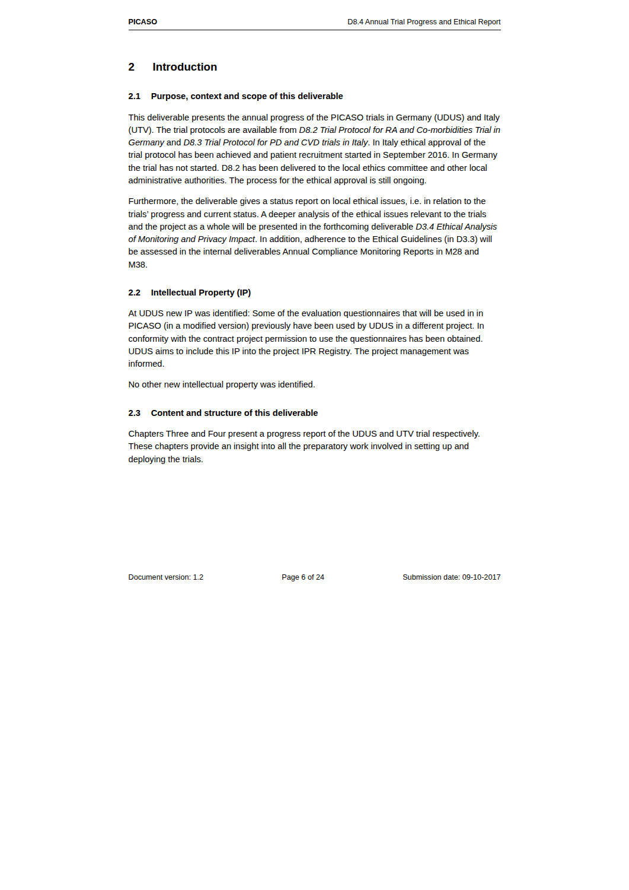PICASO
D8.4 Annual Trial Progress and Ethical Report
2 Introduction
2.1 Purpose, context and scope of this deliverable
This deliverable presents the annual progress of the PICASO trials in Germany (UDUS) and Italy (UTV). The trial protocols are available from D8.2 Trial Protocol for RA and Co-morbidities Trial in Germany and D8.3 Trial Protocol for PD and CVD trials in Italy. In Italy ethical approval of the trial protocol has been achieved and patient recruitment started in September 2016. In Germany the trial has not started. D8.2 has been delivered to the local ethics committee and other local administrative authorities. The process for the ethical approval is still ongoing.
Furthermore, the deliverable gives a status report on local ethical issues, i.e. in relation to the trials’ progress and current status. A deeper analysis of the ethical issues relevant to the trials and the project as a whole will be presented in the forthcoming deliverable D3.4 Ethical Analysis of Monitoring and Privacy Impact. In addition, adherence to the Ethical Guidelines (in D3.3) will be assessed in the internal deliverables Annual Compliance Monitoring Reports in M28 and M38.
2.2 Intellectual Property (IP)
At UDUS new IP was identified: Some of the evaluation questionnaires that will be used in in PICASO (in a modified version) previously have been used by UDUS in a different project. In conformity with the contract project permission to use the questionnaires has been obtained. UDUS aims to include this IP into the project IPR Registry. The project management was informed.
No other new intellectual property was identified.
2.3 Content and structure of this deliverable
Chapters Three and Four present a progress report of the UDUS and UTV trial respectively. These chapters provide an insight into all the preparatory work involved in setting up and deploying the trials.
Document version: 1.2 Page 6 of 24 Submission date: 09-10-2017